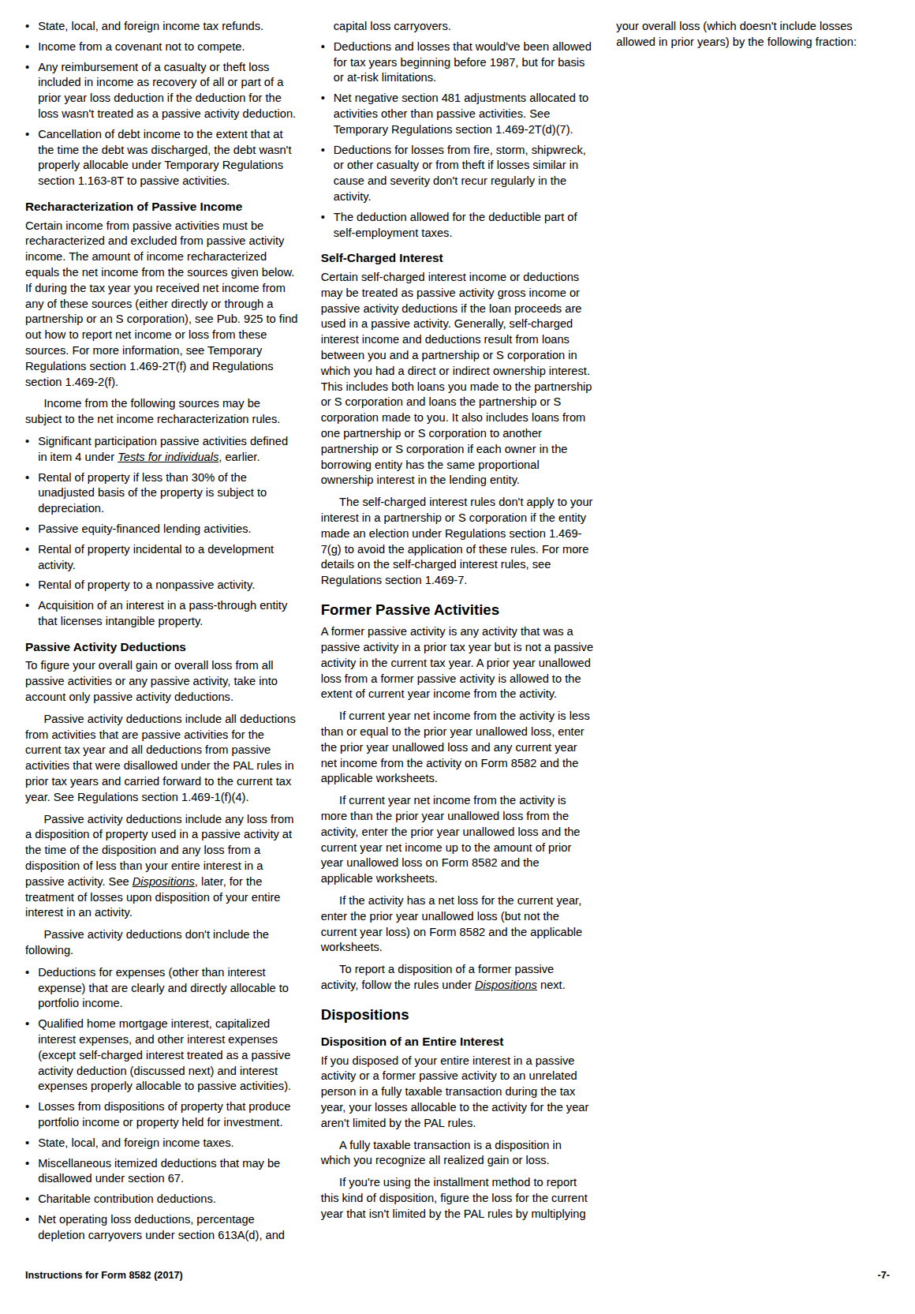State, local, and foreign income tax refunds.
Income from a covenant not to compete.
Any reimbursement of a casualty or theft loss included in income as recovery of all or part of a prior year loss deduction if the deduction for the loss wasn't treated as a passive activity deduction.
Cancellation of debt income to the extent that at the time the debt was discharged, the debt wasn't properly allocable under Temporary Regulations section 1.163-8T to passive activities.
Recharacterization of Passive Income
Certain income from passive activities must be recharacterized and excluded from passive activity income. The amount of income recharacterized equals the net income from the sources given below. If during the tax year you received net income from any of these sources (either directly or through a partnership or an S corporation), see Pub. 925 to find out how to report net income or loss from these sources. For more information, see Temporary Regulations section 1.469-2T(f) and Regulations section 1.469-2(f).
Income from the following sources may be subject to the net income recharacterization rules.
Significant participation passive activities defined in item 4 under Tests for individuals, earlier.
Rental of property if less than 30% of the unadjusted basis of the property is subject to depreciation.
Passive equity-financed lending activities.
Rental of property incidental to a development activity.
Rental of property to a nonpassive activity.
Acquisition of an interest in a pass-through entity that licenses intangible property.
Passive Activity Deductions
To figure your overall gain or overall loss from all passive activities or any passive activity, take into account only passive activity deductions.
Passive activity deductions include all deductions from activities that are passive activities for the current tax year and all deductions from passive activities that were disallowed under the PAL rules in prior tax years and carried forward to the current tax year. See Regulations section 1.469-1(f)(4).
Passive activity deductions include any loss from a disposition of property used in a passive activity at the time of the disposition and any loss from a disposition of less than your entire interest in a passive activity. See Dispositions, later, for the treatment of losses upon disposition of your entire interest in an activity.
Passive activity deductions don't include the following.
Deductions for expenses (other than interest expense) that are clearly and directly allocable to portfolio income.
Qualified home mortgage interest, capitalized interest expenses, and other interest expenses (except self-charged interest treated as a passive activity deduction (discussed next) and interest expenses properly allocable to passive activities).
Losses from dispositions of property that produce portfolio income or property held for investment.
State, local, and foreign income taxes.
Miscellaneous itemized deductions that may be disallowed under section 67.
Charitable contribution deductions.
Net operating loss deductions, percentage depletion carryovers under section 613A(d), and capital loss carryovers.
Deductions and losses that would've been allowed for tax years beginning before 1987, but for basis or at-risk limitations.
Net negative section 481 adjustments allocated to activities other than passive activities. See Temporary Regulations section 1.469-2T(d)(7).
Deductions for losses from fire, storm, shipwreck, or other casualty or from theft if losses similar in cause and severity don't recur regularly in the activity.
The deduction allowed for the deductible part of self-employment taxes.
Self-Charged Interest
Certain self-charged interest income or deductions may be treated as passive activity gross income or passive activity deductions if the loan proceeds are used in a passive activity. Generally, self-charged interest income and deductions result from loans between you and a partnership or S corporation in which you had a direct or indirect ownership interest. This includes both loans you made to the partnership or S corporation and loans the partnership or S corporation made to you. It also includes loans from one partnership or S corporation to another partnership or S corporation if each owner in the borrowing entity has the same proportional ownership interest in the lending entity.
The self-charged interest rules don't apply to your interest in a partnership or S corporation if the entity made an election under Regulations section 1.469-7(g) to avoid the application of these rules. For more details on the self-charged interest rules, see Regulations section 1.469-7.
Former Passive Activities
A former passive activity is any activity that was a passive activity in a prior tax year but is not a passive activity in the current tax year. A prior year unallowed loss from a former passive activity is allowed to the extent of current year income from the activity.
If current year net income from the activity is less than or equal to the prior year unallowed loss, enter the prior year unallowed loss and any current year net income from the activity on Form 8582 and the applicable worksheets.
If current year net income from the activity is more than the prior year unallowed loss from the activity, enter the prior year unallowed loss and the current year net income up to the amount of prior year unallowed loss on Form 8582 and the applicable worksheets.
If the activity has a net loss for the current year, enter the prior year unallowed loss (but not the current year loss) on Form 8582 and the applicable worksheets.
To report a disposition of a former passive activity, follow the rules under Dispositions next.
Dispositions
Disposition of an Entire Interest
If you disposed of your entire interest in a passive activity or a former passive activity to an unrelated person in a fully taxable transaction during the tax year, your losses allocable to the activity for the year aren't limited by the PAL rules.
A fully taxable transaction is a disposition in which you recognize all realized gain or loss.
If you're using the installment method to report this kind of disposition, figure the loss for the current year that isn't limited by the PAL rules by multiplying your overall loss (which doesn't include losses allowed in prior years) by the following fraction:
Instructions for Form 8582 (2017) -7-